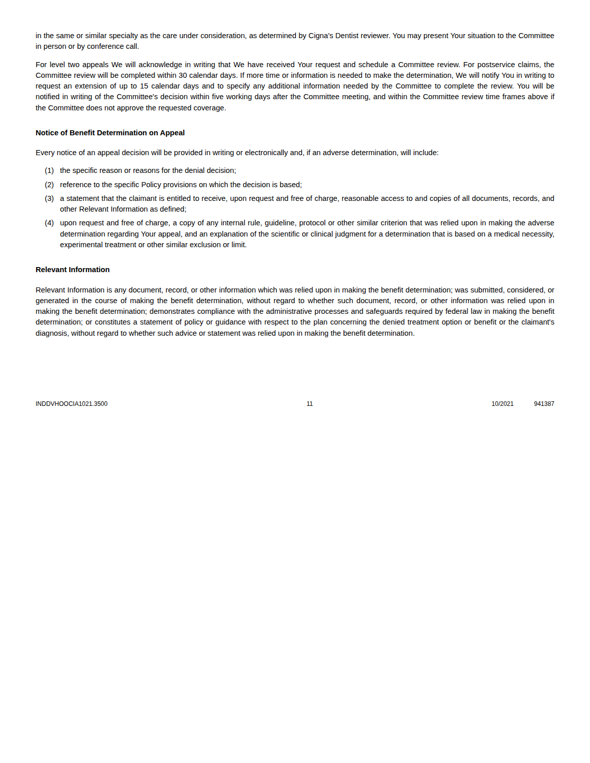in the same or similar specialty as the care under consideration, as determined by Cigna's Dentist reviewer. You may present Your situation to the Committee in person or by conference call.
For level two appeals We will acknowledge in writing that We have received Your request and schedule a Committee review. For postservice claims, the Committee review will be completed within 30 calendar days. If more time or information is needed to make the determination, We will notify You in writing to request an extension of up to 15 calendar days and to specify any additional information needed by the Committee to complete the review. You will be notified in writing of the Committee's decision within five working days after the Committee meeting, and within the Committee review time frames above if the Committee does not approve the requested coverage.
Notice of Benefit Determination on Appeal
Every notice of an appeal decision will be provided in writing or electronically and, if an adverse determination, will include:
(1) the specific reason or reasons for the denial decision;
(2) reference to the specific Policy provisions on which the decision is based;
(3) a statement that the claimant is entitled to receive, upon request and free of charge, reasonable access to and copies of all documents, records, and other Relevant Information as defined;
(4) upon request and free of charge, a copy of any internal rule, guideline, protocol or other similar criterion that was relied upon in making the adverse determination regarding Your appeal, and an explanation of the scientific or clinical judgment for a determination that is based on a medical necessity, experimental treatment or other similar exclusion or limit.
Relevant Information
Relevant Information is any document, record, or other information which was relied upon in making the benefit determination; was submitted, considered, or generated in the course of making the benefit determination, without regard to whether such document, record, or other information was relied upon in making the benefit determination; demonstrates compliance with the administrative processes and safeguards required by federal law in making the benefit determination; or constitutes a statement of policy or guidance with respect to the plan concerning the denied treatment option or benefit or the claimant's diagnosis, without regard to whether such advice or statement was relied upon in making the benefit determination.
INDDVHOOCIA1021.3500
11
10/2021941387